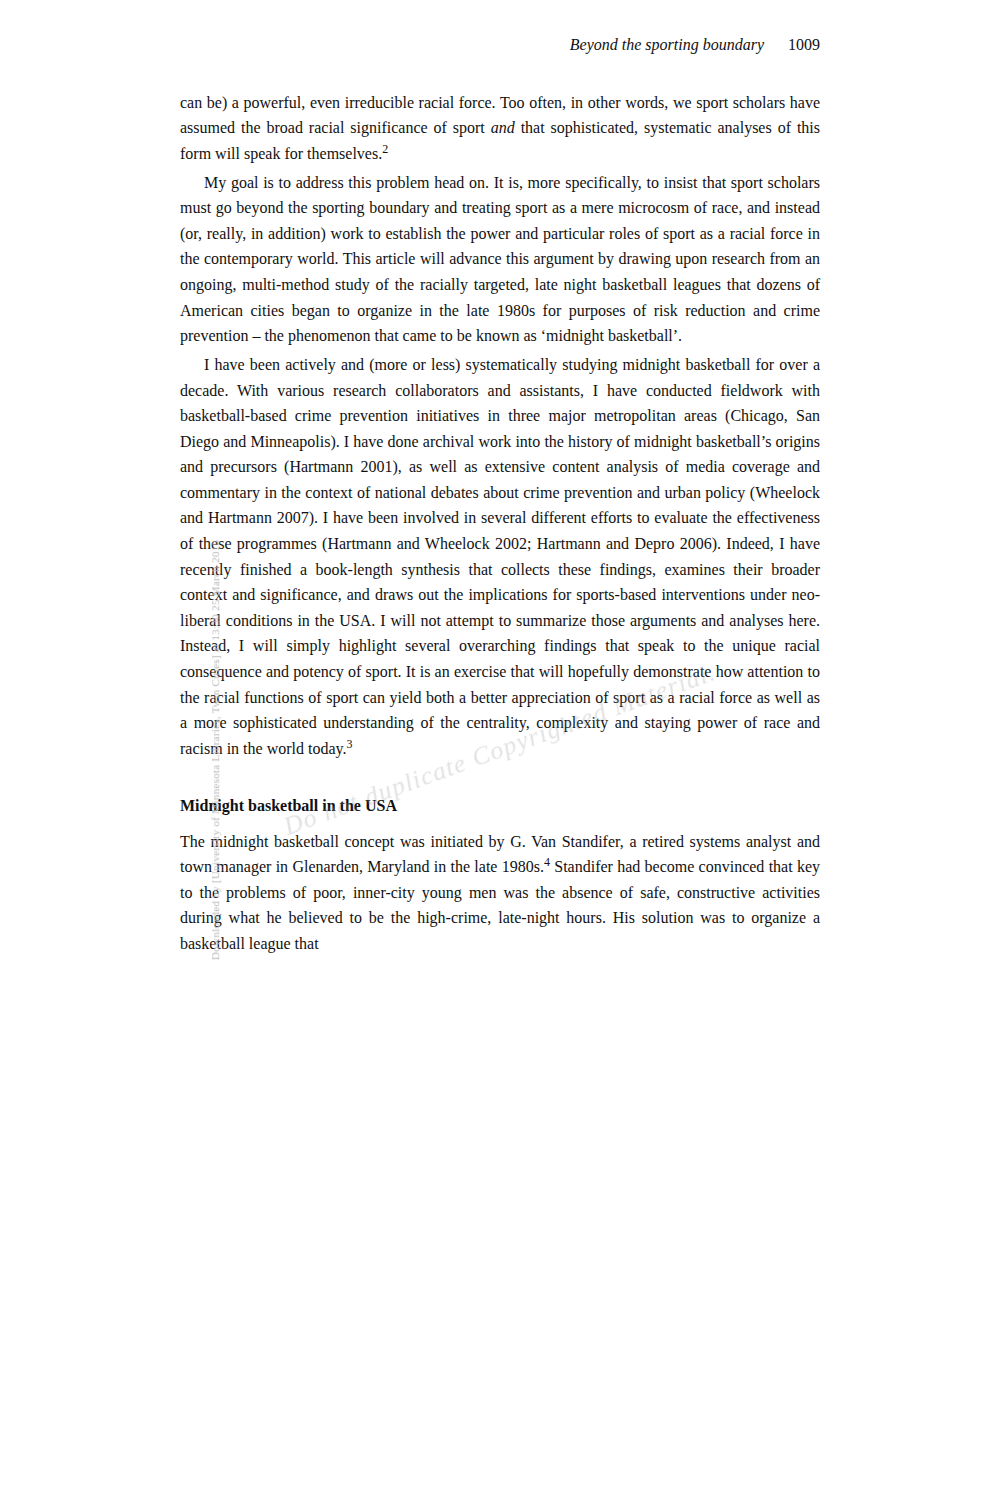Downloaded by [University of Minnesota Libraries, Twin Cities] at 13:30 25 March 2013
Do not duplicate Copyrighted Material.
Beyond the sporting boundary 1009
can be) a powerful, even irreducible racial force. Too often, in other words, we sport scholars have assumed the broad racial significance of sport and that sophisticated, systematic analyses of this form will speak for themselves.2
My goal is to address this problem head on. It is, more specifically, to insist that sport scholars must go beyond the sporting boundary and treating sport as a mere microcosm of race, and instead (or, really, in addition) work to establish the power and particular roles of sport as a racial force in the contemporary world. This article will advance this argument by drawing upon research from an ongoing, multi-method study of the racially targeted, late night basketball leagues that dozens of American cities began to organize in the late 1980s for purposes of risk reduction and crime prevention – the phenomenon that came to be known as ‘midnight basketball’.
I have been actively and (more or less) systematically studying midnight basketball for over a decade. With various research collaborators and assistants, I have conducted fieldwork with basketball-based crime prevention initiatives in three major metropolitan areas (Chicago, San Diego and Minneapolis). I have done archival work into the history of midnight basketball’s origins and precursors (Hartmann 2001), as well as extensive content analysis of media coverage and commentary in the context of national debates about crime prevention and urban policy (Wheelock and Hartmann 2007). I have been involved in several different efforts to evaluate the effectiveness of these programmes (Hartmann and Wheelock 2002; Hartmann and Depro 2006). Indeed, I have recently finished a book-length synthesis that collects these findings, examines their broader context and significance, and draws out the implications for sports-based interventions under neo-liberal conditions in the USA. I will not attempt to summarize those arguments and analyses here. Instead, I will simply highlight several overarching findings that speak to the unique racial consequence and potency of sport. It is an exercise that will hopefully demonstrate how attention to the racial functions of sport can yield both a better appreciation of sport as a racial force as well as a more sophisticated understanding of the centrality, complexity and staying power of race and racism in the world today.3
Midnight basketball in the USA
The midnight basketball concept was initiated by G. Van Standifer, a retired systems analyst and town manager in Glenarden, Maryland in the late 1980s.4 Standifer had become convinced that key to the problems of poor, inner-city young men was the absence of safe, constructive activities during what he believed to be the high-crime, late-night hours. His solution was to organize a basketball league that